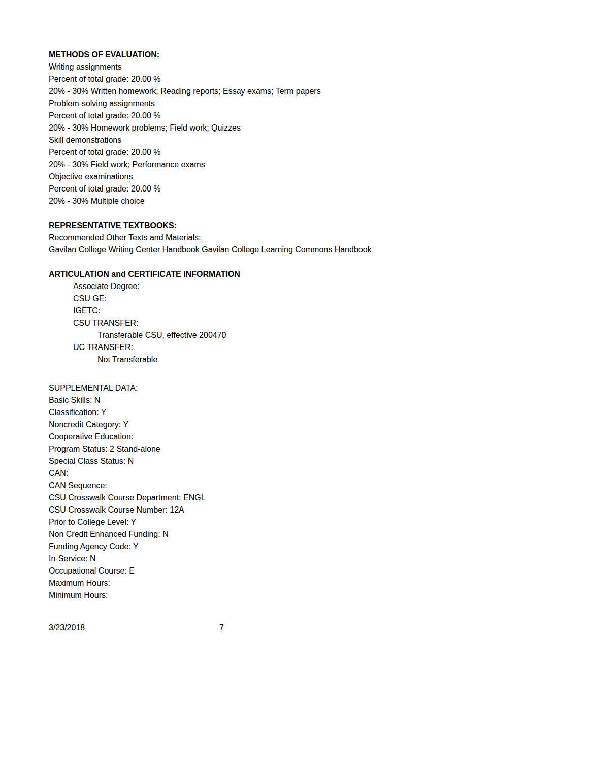METHODS OF EVALUATION:
Writing assignments
Percent of total grade: 20.00 %
20% - 30% Written homework; Reading reports; Essay exams; Term papers
Problem-solving assignments
Percent of total grade: 20.00 %
20% - 30% Homework problems; Field work; Quizzes
Skill demonstrations
Percent of total grade: 20.00 %
20% - 30% Field work; Performance exams
Objective examinations
Percent of total grade: 20.00 %
20% - 30% Multiple choice
REPRESENTATIVE TEXTBOOKS:
Recommended Other Texts and Materials:
Gavilan College Writing Center Handbook Gavilan College Learning Commons Handbook
ARTICULATION and CERTIFICATE INFORMATION
Associate Degree:
CSU GE:
IGETC:
CSU TRANSFER:
Transferable CSU, effective 200470
UC TRANSFER:
Not Transferable
SUPPLEMENTAL DATA:
Basic Skills: N
Classification: Y
Noncredit Category: Y
Cooperative Education:
Program Status: 2 Stand-alone
Special Class Status: N
CAN:
CAN Sequence:
CSU Crosswalk Course Department: ENGL
CSU Crosswalk Course Number: 12A
Prior to College Level: Y
Non Credit Enhanced Funding: N
Funding Agency Code: Y
In-Service: N
Occupational Course: E
Maximum Hours:
Minimum Hours:
3/23/2018 7